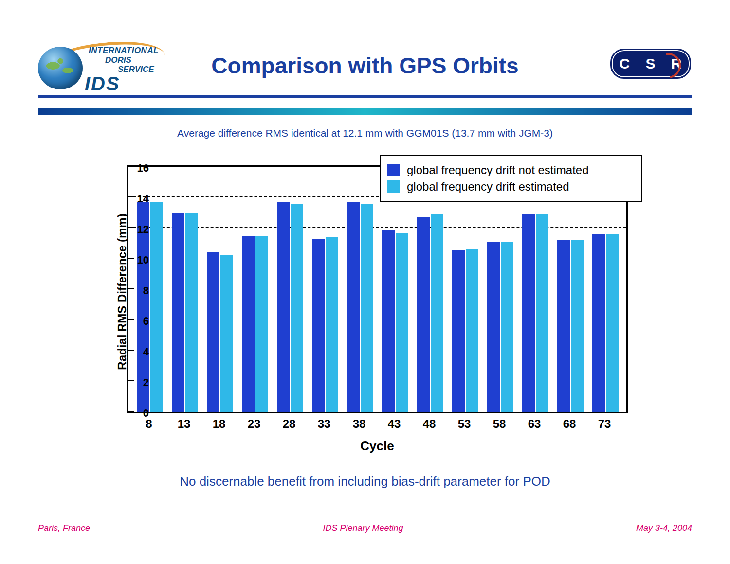INTERNATIONAL
DORIS
SERVICE
IDS
Comparison with GPS Orbits
CSR
Average difference RMS identical at 12.1 mm with GGM01S (13.7 mm with JGM-3)
Radial RMS Difference (mm)
0
2
4
6
8
10
12
14
16
8 13 18 23 28 33 38 43 48 53 58 63 68 73
Cycle
global frequency drift not estimated
global frequency drift estimated
No discernable benefit from including bias-drift parameter for POD
Paris, France
IDS Plenary Meeting
May 3-4, 2004